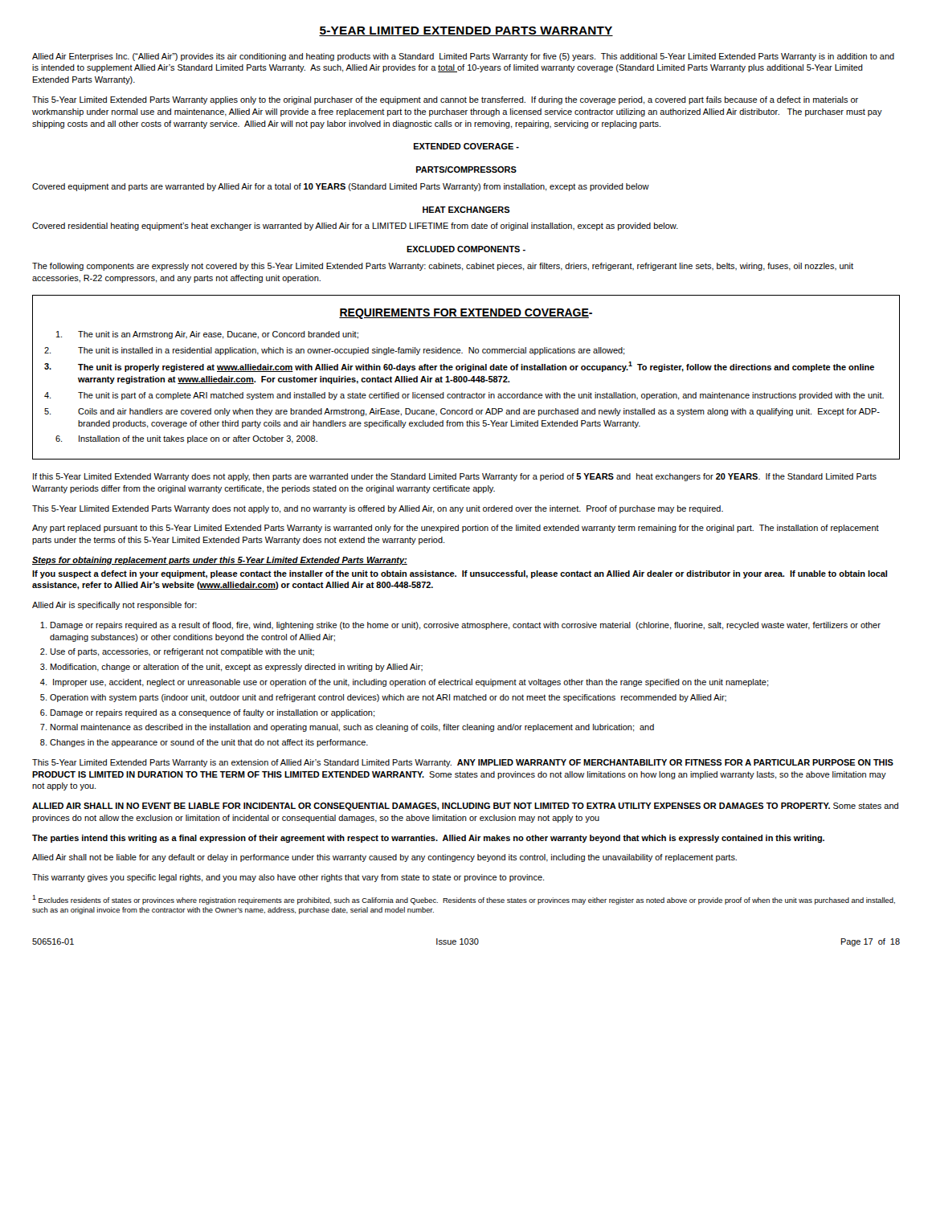5-YEAR LIMITED EXTENDED PARTS WARRANTY
Allied Air Enterprises Inc. (“Allied Air”) provides its air conditioning and heating products with a Standard Limited Parts Warranty for five (5) years. This additional 5-Year Limited Extended Parts Warranty is in addition to and is intended to supplement Allied Air’s Standard Limited Parts Warranty. As such, Allied Air provides for a total of 10-years of limited warranty coverage (Standard Limited Parts Warranty plus additional 5-Year Limited Extended Parts Warranty).
This 5-Year Limited Extended Parts Warranty applies only to the original purchaser of the equipment and cannot be transferred. If during the coverage period, a covered part fails because of a defect in materials or workmanship under normal use and maintenance, Allied Air will provide a free replacement part to the purchaser through a licensed service contractor utilizing an authorized Allied Air distributor. The purchaser must pay shipping costs and all other costs of warranty service. Allied Air will not pay labor involved in diagnostic calls or in removing, repairing, servicing or replacing parts.
EXTENDED COVERAGE -
PARTS/COMPRESSORS
Covered equipment and parts are warranted by Allied Air for a total of 10 YEARS (Standard Limited Parts Warranty) from installation, except as provided below
HEAT EXCHANGERS
Covered residential heating equipment’s heat exchanger is warranted by Allied Air for a LIMITED LIFETIME from date of original installation, except as provided below.
EXCLUDED COMPONENTS -
The following components are expressly not covered by this 5-Year Limited Extended Parts Warranty: cabinets, cabinet pieces, air filters, driers, refrigerant, refrigerant line sets, belts, wiring, fuses, oil nozzles, unit accessories, R-22 compressors, and any parts not affecting unit operation.
REQUIREMENTS FOR EXTENDED COVERAGE-
1. The unit is an Armstrong Air, Air ease, Ducane, or Concord branded unit;
2. The unit is installed in a residential application, which is an owner-occupied single-family residence. No commercial applications are allowed;
3. The unit is properly registered at www.alliedair.com with Allied Air within 60-days after the original date of installation or occupancy.1 To register, follow the directions and complete the online warranty registration at www.alliedair.com. For customer inquiries, contact Allied Air at 1-800-448-5872.
4. The unit is part of a complete ARI matched system and installed by a state certified or licensed contractor in accordance with the unit installation, operation, and maintenance instructions provided with the unit.
5. Coils and air handlers are covered only when they are branded Armstrong, AirEase, Ducane, Concord or ADP and are purchased and newly installed as a system along with a qualifying unit. Except for ADP-branded products, coverage of other third party coils and air handlers are specifically excluded from this 5-Year Limited Extended Parts Warranty.
6. Installation of the unit takes place on or after October 3, 2008.
If this 5-Year Limited Extended Warranty does not apply, then parts are warranted under the Standard Limited Parts Warranty for a period of 5 YEARS and heat exchangers for 20 YEARS. If the Standard Limited Parts Warranty periods differ from the original warranty certificate, the periods stated on the original warranty certificate apply.
This 5-Year Llimited Extended Parts Warranty does not apply to, and no warranty is offered by Allied Air, on any unit ordered over the internet. Proof of purchase may be required.
Any part replaced pursuant to this 5-Year Limited Extended Parts Warranty is warranted only for the unexpired portion of the limited extended warranty term remaining for the original part. The installation of replacement parts under the terms of this 5-Year Limited Extended Parts Warranty does not extend the warranty period.
Steps for obtaining replacement parts under this 5-Year Limited Extended Parts Warranty:
If you suspect a defect in your equipment, please contact the installer of the unit to obtain assistance. If unsuccessful, please contact an Allied Air dealer or distributor in your area. If unable to obtain local assistance, refer to Allied Air’s website (www.alliedair.com) or contact Allied Air at 800-448-5872.
Allied Air is specifically not responsible for:
Damage or repairs required as a result of flood, fire, wind, lightening strike (to the home or unit), corrosive atmosphere, contact with corrosive material (chlorine, fluorine, salt, recycled waste water, fertilizers or other damaging substances) or other conditions beyond the control of Allied Air;
Use of parts, accessories, or refrigerant not compatible with the unit;
Modification, change or alteration of the unit, except as expressly directed in writing by Allied Air;
Improper use, accident, neglect or unreasonable use or operation of the unit, including operation of electrical equipment at voltages other than the range specified on the unit nameplate;
Operation with system parts (indoor unit, outdoor unit and refrigerant control devices) which are not ARI matched or do not meet the specifications recommended by Allied Air;
Damage or repairs required as a consequence of faulty or installation or application;
Normal maintenance as described in the installation and operating manual, such as cleaning of coils, filter cleaning and/or replacement and lubrication; and
Changes in the appearance or sound of the unit that do not affect its performance.
This 5-Year Limited Extended Parts Warranty is an extension of Allied Air’s Standard Limited Parts Warranty. ANY IMPLIED WARRANTY OF MERCHANTABILITY OR FITNESS FOR A PARTICULAR PURPOSE ON THIS PRODUCT IS LIMITED IN DURATION TO THE TERM OF THIS LIMITED EXTENDED WARRANTY. Some states and provinces do not allow limitations on how long an implied warranty lasts, so the above limitation may not apply to you.
ALLIED AIR SHALL IN NO EVENT BE LIABLE FOR INCIDENTAL OR CONSEQUENTIAL DAMAGES, INCLUDING BUT NOT LIMITED TO EXTRA UTILITY EXPENSES OR DAMAGES TO PROPERTY. Some states and provinces do not allow the exclusion or limitation of incidental or consequential damages, so the above limitation or exclusion may not apply to you
The parties intend this writing as a final expression of their agreement with respect to warranties. Allied Air makes no other warranty beyond that which is expressly contained in this writing.
Allied Air shall not be liable for any default or delay in performance under this warranty caused by any contingency beyond its control, including the unavailability of replacement parts.
This warranty gives you specific legal rights, and you may also have other rights that vary from state to state or province to province.
1 Excludes residents of states or provinces where registration requirements are prohibited, such as California and Quebec. Residents of these states or provinces may either register as noted above or provide proof of when the unit was purchased and installed, such as an original invoice from the contractor with the Owner’s name, address, purchase date, serial and model number.
506516-01
Issue 1030
Page 17 of 18